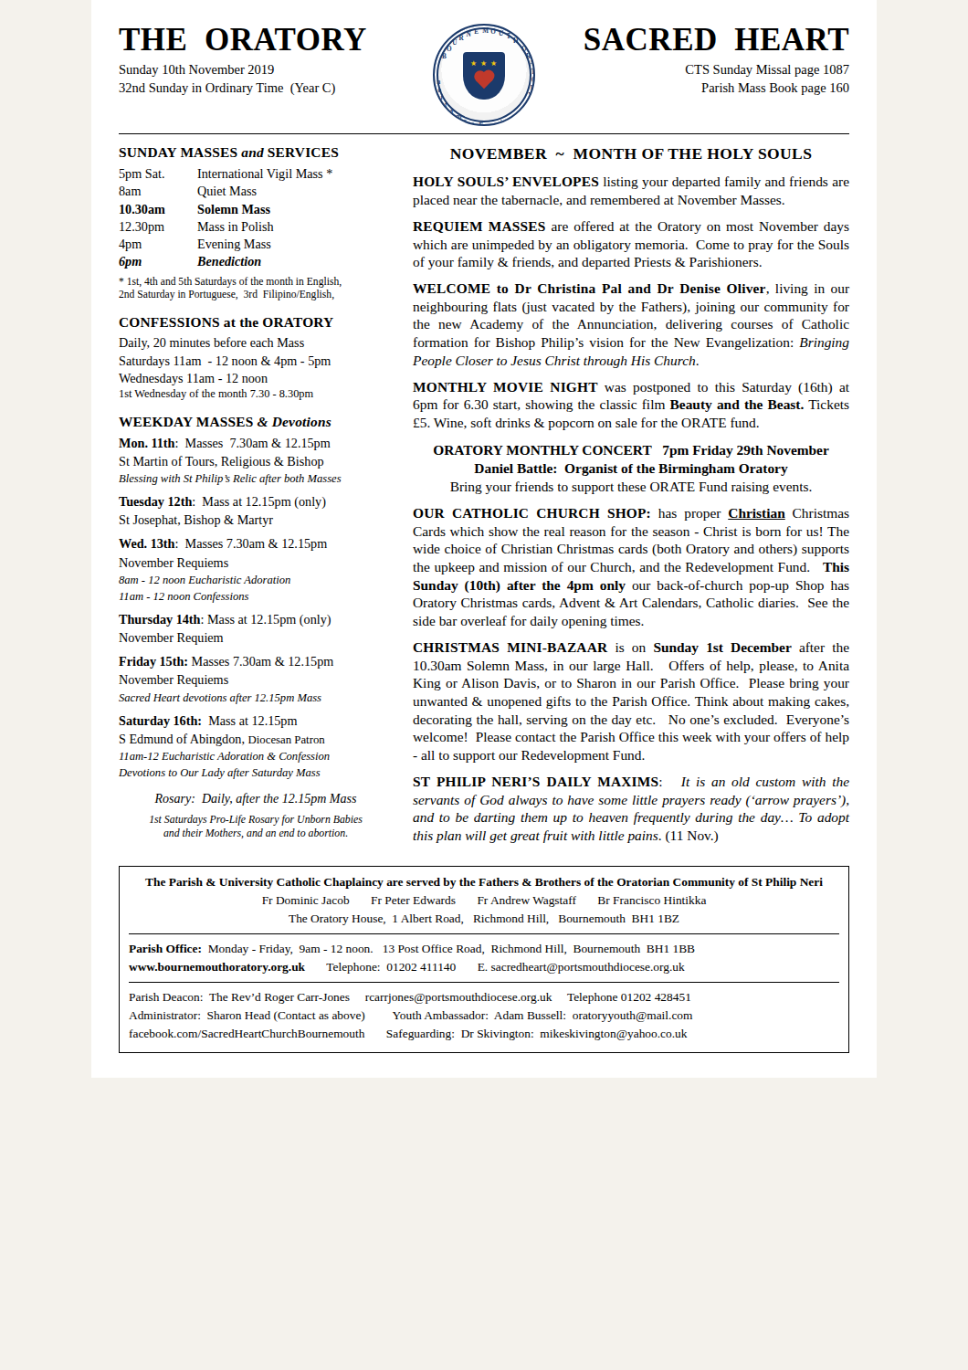THE ORATORY
Sunday 10th November 2019
32nd Sunday in Ordinary Time (Year C)
B O U R N E M O U T H O R A T O R Y i n F o r m a t i o n
★ ★ ★
SACRED HEART
CTS Sunday Missal page 1087
Parish Mass Book page 160
SUNDAY MASSES and SERVICES
| 5pm Sat. | International Vigil Mass * |
| 8am | Quiet Mass |
| 10.30am | Solemn Mass |
| 12.30pm | Mass in Polish |
| 4pm | Evening Mass |
| 6pm | Benediction |
* 1st, 4th and 5th Saturdays of the month in English,
2nd Saturday in Portuguese, 3rd Filipino/English,
CONFESSIONS at the ORATORY
Daily, 20 minutes before each Mass
Saturdays 11am - 12 noon & 4pm - 5pm
Wednesdays 11am - 12 noon
1st Wednesday of the month 7.30 - 8.30pm
WEEKDAY MASSES & Devotions
Mon. 11th: Masses 7.30am & 12.15pm
St Martin of Tours, Religious & Bishop
Blessing with St Philip’s Relic after both Masses
Tuesday 12th: Mass at 12.15pm (only)
St Josephat, Bishop & Martyr
Wed. 13th: Masses 7.30am & 12.15pm
November Requiems
8am - 12 noon Eucharistic Adoration
11am - 12 noon Confessions
Thursday 14th: Mass at 12.15pm (only)
November Requiem
Friday 15th: Masses 7.30am & 12.15pm
November Requiems
Sacred Heart devotions after 12.15pm Mass
Saturday 16th: Mass at 12.15pm
S Edmund of Abingdon, Diocesan Patron
11am-12 Eucharistic Adoration & Confession
Devotions to Our Lady after Saturday Mass
Rosary: Daily, after the 12.15pm Mass
1st Saturdays Pro-Life Rosary for Unborn Babies
and their Mothers, and an end to abortion.
NOVEMBER ~ MONTH OF THE HOLY SOULS
HOLY SOULS’ ENVELOPES listing your departed family and friends are placed near the tabernacle, and remembered at November Masses.
REQUIEM MASSES are offered at the Oratory on most November days which are unimpeded by an obligatory memoria. Come to pray for the Souls of your family & friends, and departed Priests & Parishioners.
WELCOME to Dr Christina Pal and Dr Denise Oliver, living in our neighbouring flats (just vacated by the Fathers), joining our community for the new Academy of the Annunciation, delivering courses of Catholic formation for Bishop Philip’s vision for the New Evangelization: Bringing People Closer to Jesus Christ through His Church.
MONTHLY MOVIE NIGHT was postponed to this Saturday (16th) at 6pm for 6.30 start, showing the classic film Beauty and the Beast. Tickets £5. Wine, soft drinks & popcorn on sale for the ORATE fund.
ORATORY MONTHLY CONCERT 7pm Friday 29th November
Daniel Battle: Organist of the Birmingham Oratory
Bring your friends to support these ORATE Fund raising events.
OUR CATHOLIC CHURCH SHOP: has proper Christian Christmas Cards which show the real reason for the season - Christ is born for us! The wide choice of Christian Christmas cards (both Oratory and others) supports the upkeep and mission of our Church, and the Redevelopment Fund. This Sunday (10th) after the 4pm only our back-of-church pop-up Shop has Oratory Christmas cards, Advent & Art Calendars, Catholic diaries. See the side bar overleaf for daily opening times.
CHRISTMAS MINI-BAZAAR is on Sunday 1st December after the 10.30am Solemn Mass, in our large Hall. Offers of help, please, to Anita King or Alison Davis, or to Sharon in our Parish Office. Please bring your unwanted & unopened gifts to the Parish Office. Think about making cakes, decorating the hall, serving on the day etc. No one’s excluded. Everyone’s welcome! Please contact the Parish Office this week with your offers of help - all to support our Redevelopment Fund.
ST PHILIP NERI’S DAILY MAXIMS: It is an old custom with the servants of God always to have some little prayers ready (‘arrow prayers’), and to be darting them up to heaven frequently during the day… To adopt this plan will get great fruit with little pains. (11 Nov.)
The Parish & University Catholic Chaplaincy are served by the Fathers & Brothers of the Oratorian Community of St Philip Neri
Fr Dominic Jacob Fr Peter Edwards Fr Andrew Wagstaff Br Francisco Hintikka
The Oratory House, 1 Albert Road, Richmond Hill, Bournemouth BH1 1BZ
Parish Office: Monday - Friday, 9am - 12 noon. 13 Post Office Road, Richmond Hill, Bournemouth BH1 1BB
www.bournemouthoratory.org.uk Telephone: 01202 411140 E. sacredheart@portsmouthdiocese.org.uk
Parish Deacon: The Rev’d Roger Carr-Jones rcarrjones@portsmouthdiocese.org.uk Telephone 01202 428451
Administrator: Sharon Head (Contact as above) Youth Ambassador: Adam Bussell: oratoryyouth@mail.com
facebook.com/SacredHeartChurchBournemouth Safeguarding: Dr Skivington: mikeskivington@yahoo.co.uk